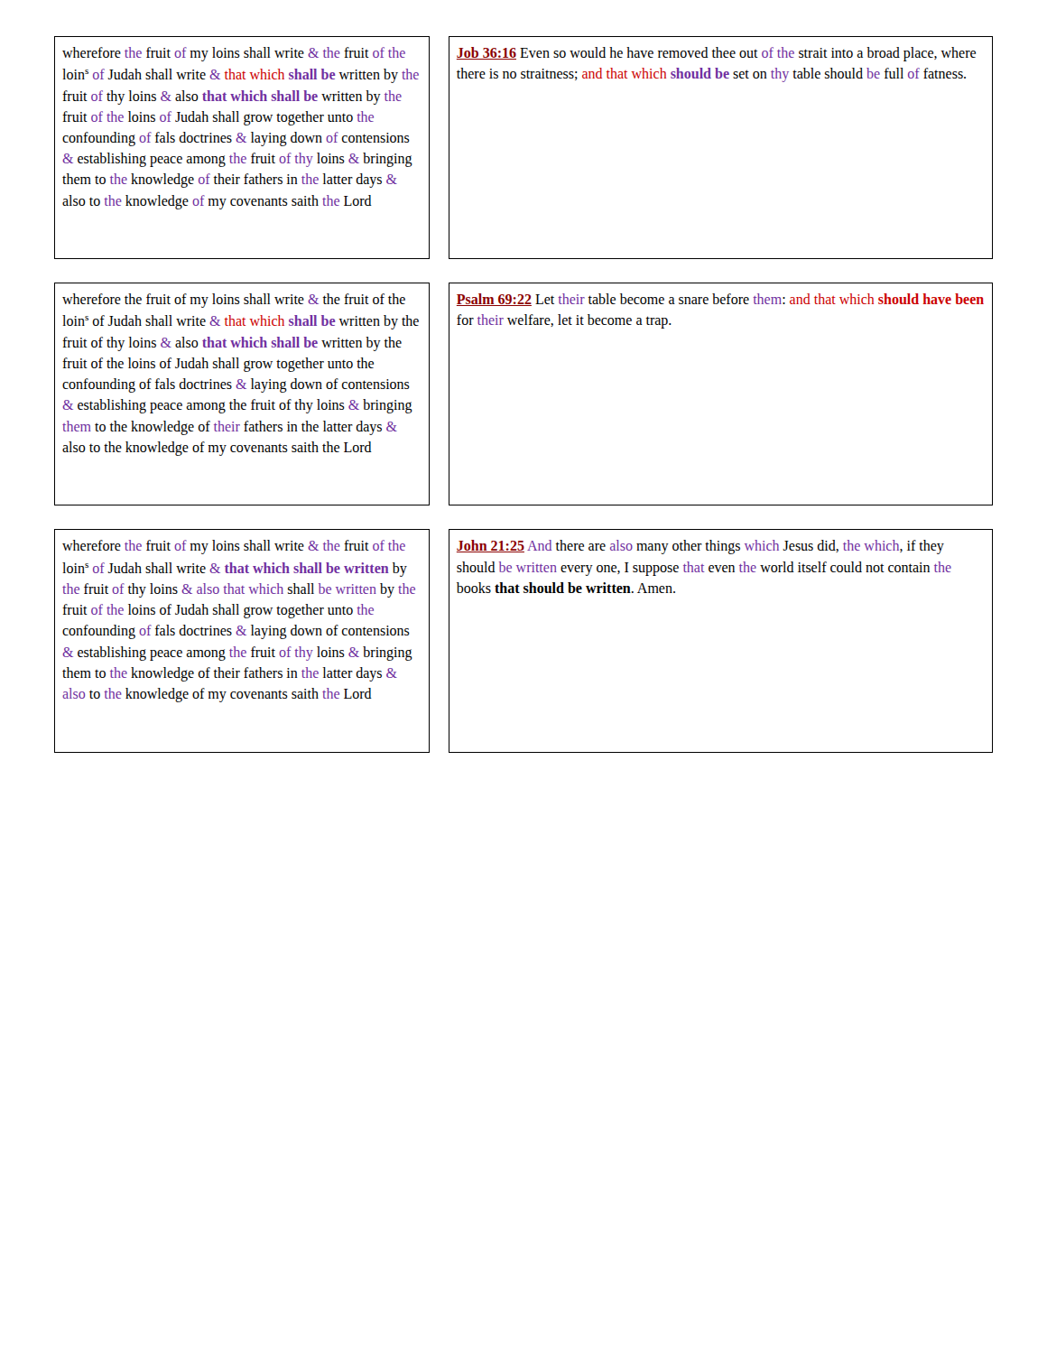| wherefore the fruit of my loins shall write & the fruit of the loin s of Judah shall write & that which shall be written by the fruit of thy loins & also that which shall be written by the fruit of the loins of Judah shall grow together unto the confounding of fals doctrines & laying down of contensions & establishing peace among the fruit of thy loins & bringing them to the knowledge of their fathers in the latter days & also to the knowledge of my covenants saith the Lord | | Job 36:16 Even so would he have removed thee out of the strait into a broad place, where there is no straitness; and that which should be set on thy table should be full of fatness. |
| wherefore the fruit of my loins shall write & the fruit of the loin s of Judah shall write & that which shall be written by the fruit of thy loins & also that which shall be written by the fruit of the loins of Judah shall grow together unto the confounding of fals doctrines & laying down of contensions & establishing peace among the fruit of thy loins & bringing them to the knowledge of their fathers in the latter days & also to the knowledge of my covenants saith the Lord | | Psalm 69:22 Let their table become a snare before them : and that which should have been for their welfare, let it become a trap. |
| wherefore the fruit of my loins shall write & the fruit of the loin s of Judah shall write & that which shall be written by the fruit of thy loins & also that which shall be written by the fruit of the loins of Judah shall grow together unto the confounding of fals doctrines & laying down of contensions & establishing peace among the fruit of thy loins & bringing them to the knowledge of their fathers in the latter days & also to the knowledge of my covenants saith the Lord | | John 21:25 And there are also many other things which Jesus did, the which , if they should be written every one, I suppose that even the world itself could not contain the books that should be written . Amen. |